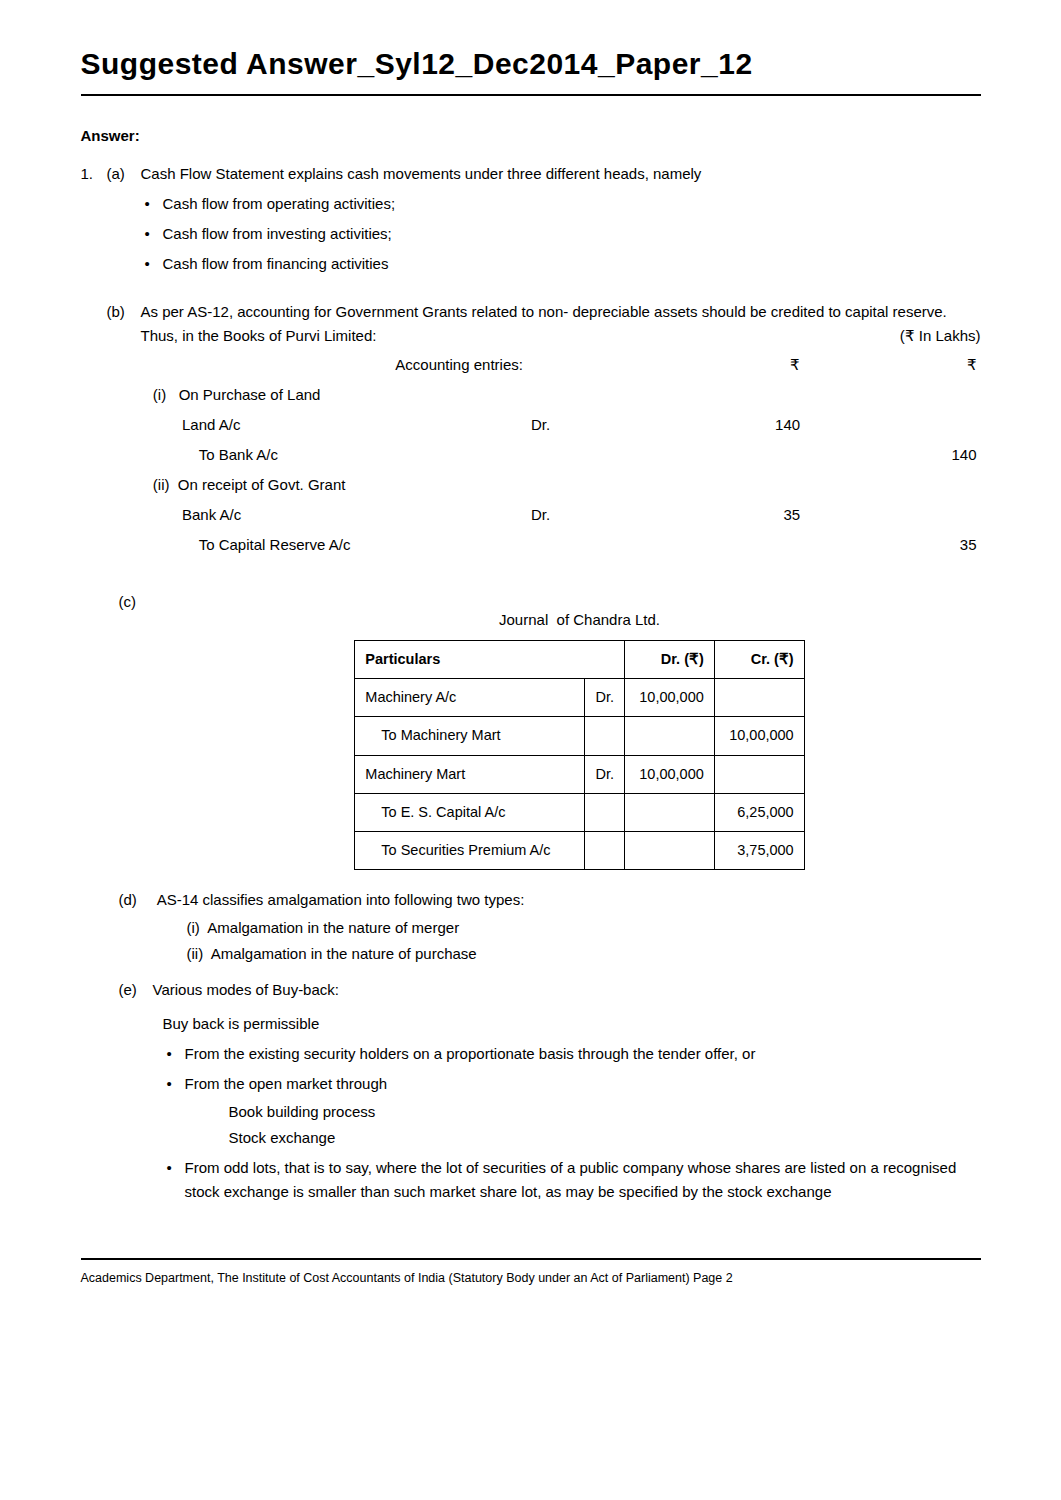Suggested Answer_Syl12_Dec2014_Paper_12
Answer:
1.
(a)
Cash Flow Statement explains cash movements under three different heads, namely
Cash flow from operating activities;
Cash flow from investing activities;
Cash flow from financing activities
(b)
As per AS-12, accounting for Government Grants related to non- depreciable assets should be credited to capital reserve.
Thus, in the Books of Purvi Limited: (₹ In Lakhs)
| Accounting entries: | | ₹ | ₹ |
| (i) On Purchase of Land | | | |
| Land A/c | Dr. | 140 | |
| To Bank A/c | | | 140 |
| (ii) On receipt of Govt. Grant | | | |
| Bank A/c | Dr. | 35 | |
| To Capital Reserve A/c | | | 35 |
(c)
Journal of Chandra Ltd.
| Particulars | Dr. (₹) | Cr. (₹) |
| --- | --- | --- |
| Machinery A/c | Dr. | 10,00,000 | |
| To Machinery Mart | | | 10,00,000 |
| Machinery Mart | Dr. | 10,00,000 | |
| To E. S. Capital A/c | | | 6,25,000 |
| To Securities Premium A/c | | | 3,75,000 |
(d)
AS-14 classifies amalgamation into following two types:
(i) Amalgamation in the nature of merger
(ii) Amalgamation in the nature of purchase
(e)
Various modes of Buy-back:
Buy back is permissible
From the existing security holders on a proportionate basis through the tender offer, or
From the open market through
Book building process
Stock exchange
From odd lots, that is to say, where the lot of securities of a public company whose shares are listed on a recognised stock exchange is smaller than such market share lot, as may be specified by the stock exchange
Academics Department, The Institute of Cost Accountants of India (Statutory Body under an Act of Parliament) Page 2